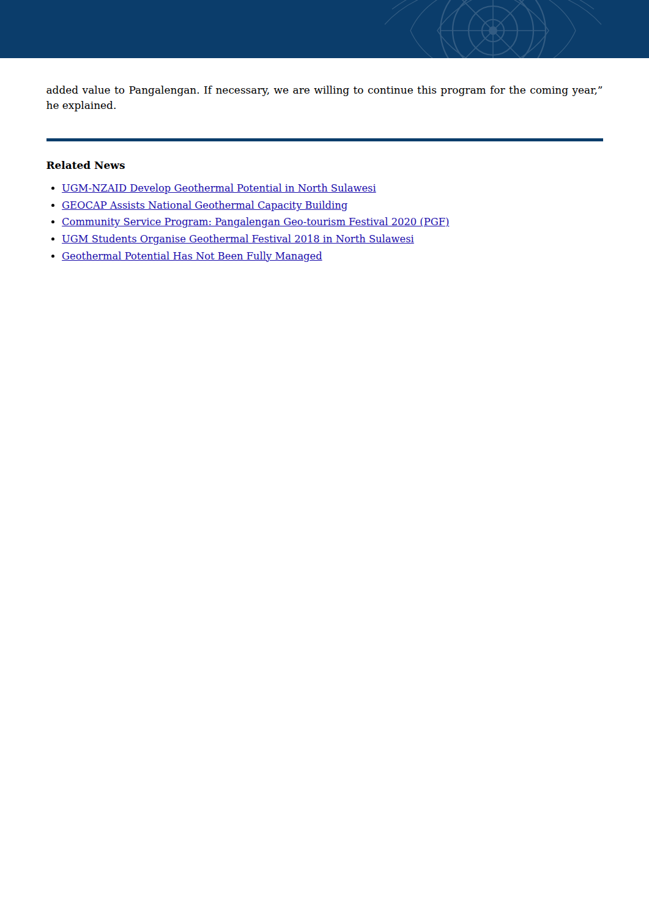added value to Pangalengan. If necessary, we are willing to continue this program for the coming year,” he explained.
Related News
UGM-NZAID Develop Geothermal Potential in North Sulawesi
GEOCAP Assists National Geothermal Capacity Building
Community Service Program: Pangalengan Geo-tourism Festival 2020 (PGF)
UGM Students Organise Geothermal Festival 2018 in North Sulawesi
Geothermal Potential Has Not Been Fully Managed